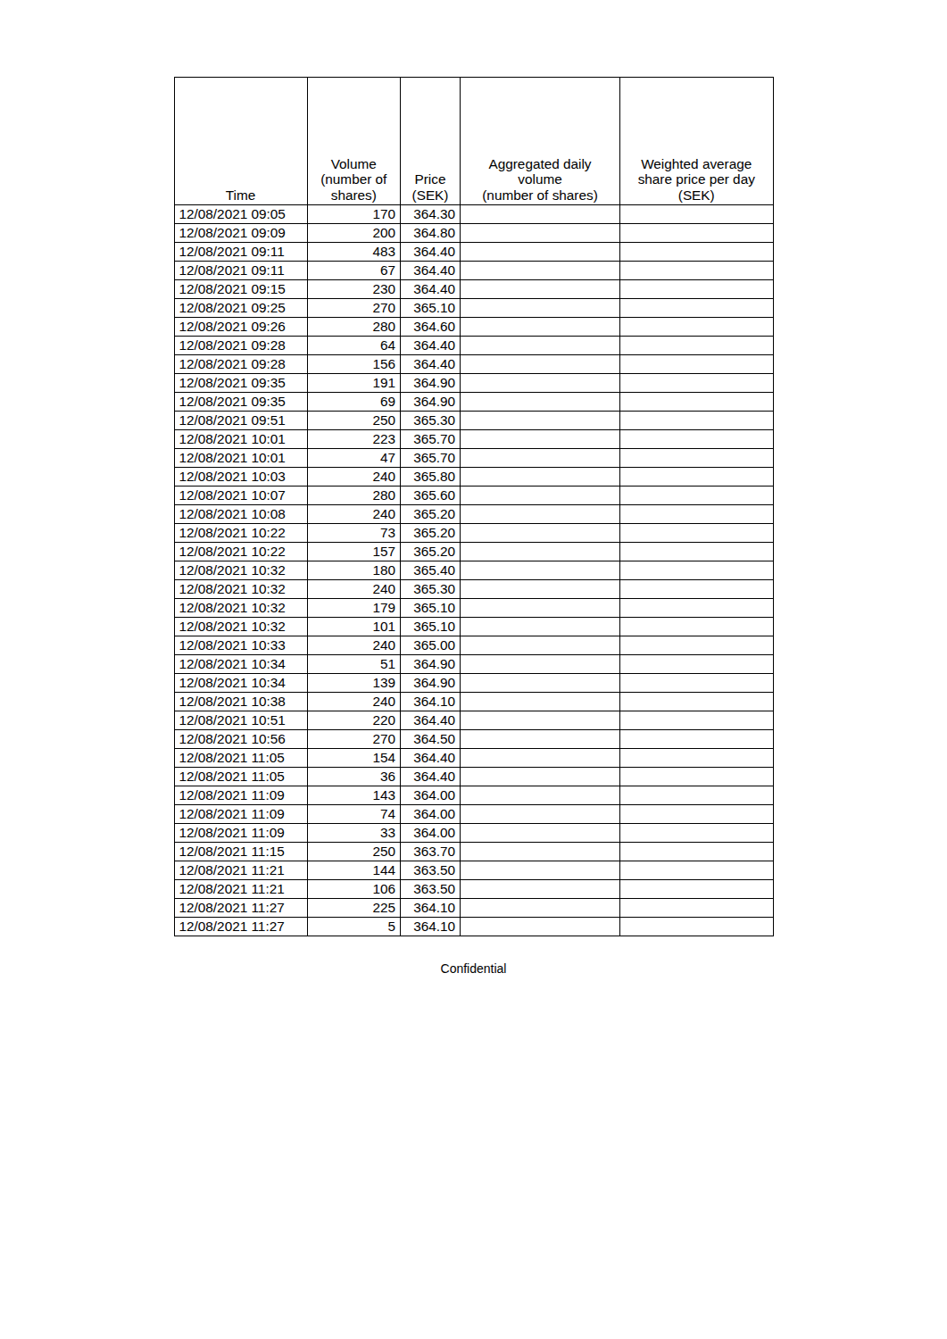| Time | Volume (number of shares) | Price (SEK) | Aggregated daily volume (number of shares) | Weighted average share price per day (SEK) |
| --- | --- | --- | --- | --- |
| 12/08/2021 09:05 | 170 | 364.30 | | |
| 12/08/2021 09:09 | 200 | 364.80 | | |
| 12/08/2021 09:11 | 483 | 364.40 | | |
| 12/08/2021 09:11 | 67 | 364.40 | | |
| 12/08/2021 09:15 | 230 | 364.40 | | |
| 12/08/2021 09:25 | 270 | 365.10 | | |
| 12/08/2021 09:26 | 280 | 364.60 | | |
| 12/08/2021 09:28 | 64 | 364.40 | | |
| 12/08/2021 09:28 | 156 | 364.40 | | |
| 12/08/2021 09:35 | 191 | 364.90 | | |
| 12/08/2021 09:35 | 69 | 364.90 | | |
| 12/08/2021 09:51 | 250 | 365.30 | | |
| 12/08/2021 10:01 | 223 | 365.70 | | |
| 12/08/2021 10:01 | 47 | 365.70 | | |
| 12/08/2021 10:03 | 240 | 365.80 | | |
| 12/08/2021 10:07 | 280 | 365.60 | | |
| 12/08/2021 10:08 | 240 | 365.20 | | |
| 12/08/2021 10:22 | 73 | 365.20 | | |
| 12/08/2021 10:22 | 157 | 365.20 | | |
| 12/08/2021 10:32 | 180 | 365.40 | | |
| 12/08/2021 10:32 | 240 | 365.30 | | |
| 12/08/2021 10:32 | 179 | 365.10 | | |
| 12/08/2021 10:32 | 101 | 365.10 | | |
| 12/08/2021 10:33 | 240 | 365.00 | | |
| 12/08/2021 10:34 | 51 | 364.90 | | |
| 12/08/2021 10:34 | 139 | 364.90 | | |
| 12/08/2021 10:38 | 240 | 364.10 | | |
| 12/08/2021 10:51 | 220 | 364.40 | | |
| 12/08/2021 10:56 | 270 | 364.50 | | |
| 12/08/2021 11:05 | 154 | 364.40 | | |
| 12/08/2021 11:05 | 36 | 364.40 | | |
| 12/08/2021 11:09 | 143 | 364.00 | | |
| 12/08/2021 11:09 | 74 | 364.00 | | |
| 12/08/2021 11:09 | 33 | 364.00 | | |
| 12/08/2021 11:15 | 250 | 363.70 | | |
| 12/08/2021 11:21 | 144 | 363.50 | | |
| 12/08/2021 11:21 | 106 | 363.50 | | |
| 12/08/2021 11:27 | 225 | 364.10 | | |
| 12/08/2021 11:27 | 5 | 364.10 | | |
Confidential